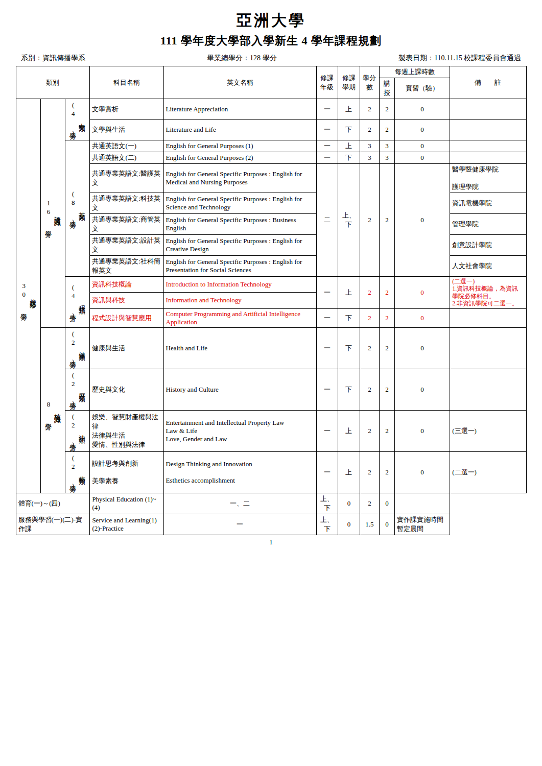亞洲大學
111 學年度大學部入學新生 4 學年課程規劃
系別：資訊傳播學系 畢業總學分：128 學分 製表日期：110.11.15 校課程委員會通過
| 類別 | 科目名稱 | 英文名稱 | 修課 年級 | 修課 學期 | 學分數 | 每週上課時數 | 備 註 |
| --- | --- | --- | --- | --- | --- | --- | --- |
| 講授 | 實習（驗） |
| 校定必修 30 學分 | 語文通識 16 學分 | 中文類 (4 學分) | 文學賞析 | Literature Appreciation | 一 | 上 | 2 | 2 | 0 | |
| 文學與生活 | Literature and Life | 一 | 下 | 2 | 2 | 0 | |
| 英文類 (8 學分) | 共通英語文(一) | English for General Purposes (1) | 一 | 上 | 3 | 3 | 0 | |
| 共通英語文(二) | English for General Purposes (2) | 一 | 下 | 3 | 3 | 0 | |
| 共通專業英語文:醫護英文 | English for General Specific Purposes : English for Medical and Nursing Purposes | 二 | 上、下 | 2 | 2 | 0 | 醫學暨健康學院 護理學院 |
| 共通專業英語文:科技英文 | English for General Specific Purposes : English for Science and Technology | 資訊電機學院 |
| 共通專業英語文:商管英文 | English for General Specific Purposes : Business English | 管理學院 |
| 共通專業英語文:設計英文 | English for General Specific Purposes : English for Creative Design | 創意設計學院 |
| 共通專業英語文:社科簡報英文 | English for General Specific Purposes : English for Presentation for Social Sciences | 人文社會學院 |
| 程式類 (4 學分) | 資訊科技概論 | Introduction to Information Technology | 一 | 上 | 2 | 2 | 0 | (二選一) 1.資訊科技概論，為資訊學院必修科目。 2.非資訊學院可二選一。 |
| 資訊與科技 | Information and Technology |
| 程式設計與智慧應用 | Computer Programming and Artificial Intelligence Application | 一 | 下 | 2 | 2 | 0 | |
| 核心通識 8 學分 | 健康類 (2 學分) | 健康與生活 | Health and Life | 一 | 下 | 2 | 2 | 0 | |
| 歷史類 (2 學分) | 歷史與文化 | History and Culture | 一 | 下 | 2 | 2 | 0 | |
| 法律類 (2 學分) | 娛樂、智慧財產權與法律 法律與生活 愛情、性別與法律 | Entertainment and Intellectual Property Law Law & Life Love, Gender and Law | 一 | 上 | 2 | 2 | 0 | (三選一) |
| 藝術類 (2 學分) | 設計思考與創新 美學素養 | Design Thinking and Innovation Esthetics accomplishment | 一 | 上 | 2 | 2 | 0 | (二選一) |
| 體育(一)～(四) | Physical Education (1)~(4) | 一、二 | 上、下 | 0 | 2 | 0 | |
| 服務與學習(一)(二)-實作課 | Service and Learning(1)(2)-Practice | 一 | 上、下 | 0 | 1.5 | 0 | 實作課實施時間暫定晨間 |
1